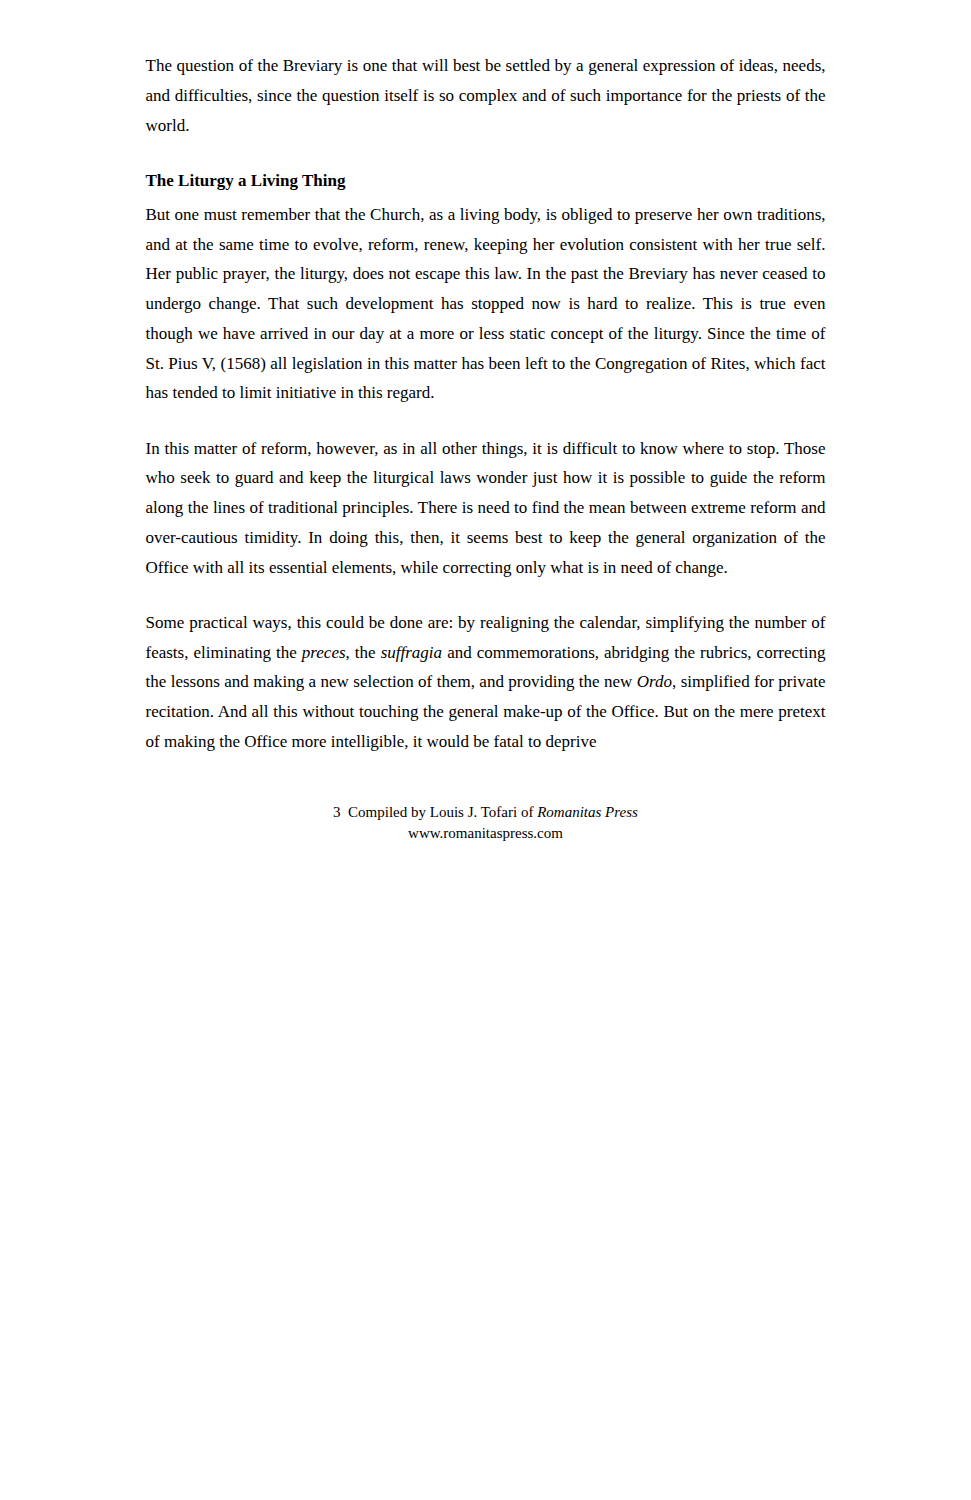The question of the Breviary is one that will best be settled by a general expression of ideas, needs, and difficulties, since the question itself is so complex and of such importance for the priests of the world.
The Liturgy a Living Thing
But one must remember that the Church, as a living body, is obliged to preserve her own traditions, and at the same time to evolve, reform, renew, keeping her evolution consistent with her true self. Her public prayer, the liturgy, does not escape this law. In the past the Breviary has never ceased to undergo change. That such development has stopped now is hard to realize. This is true even though we have arrived in our day at a more or less static concept of the liturgy. Since the time of St. Pius V, (1568) all legislation in this matter has been left to the Congregation of Rites, which fact has tended to limit initiative in this regard.
In this matter of reform, however, as in all other things, it is difficult to know where to stop. Those who seek to guard and keep the liturgical laws wonder just how it is possible to guide the reform along the lines of traditional principles. There is need to find the mean between extreme reform and over-cautious timidity. In doing this, then, it seems best to keep the general organization of the Office with all its essential elements, while correcting only what is in need of change.
Some practical ways, this could be done are: by realigning the calendar, simplifying the number of feasts, eliminating the preces, the suffragia and commemorations, abridging the rubrics, correcting the lessons and making a new selection of them, and providing the new Ordo, simplified for private recitation. And all this without touching the general make-up of the Office. But on the mere pretext of making the Office more intelligible, it would be fatal to deprive
3 Compiled by Louis J. Tofari of Romanitas Press
www.romanitaspress.com